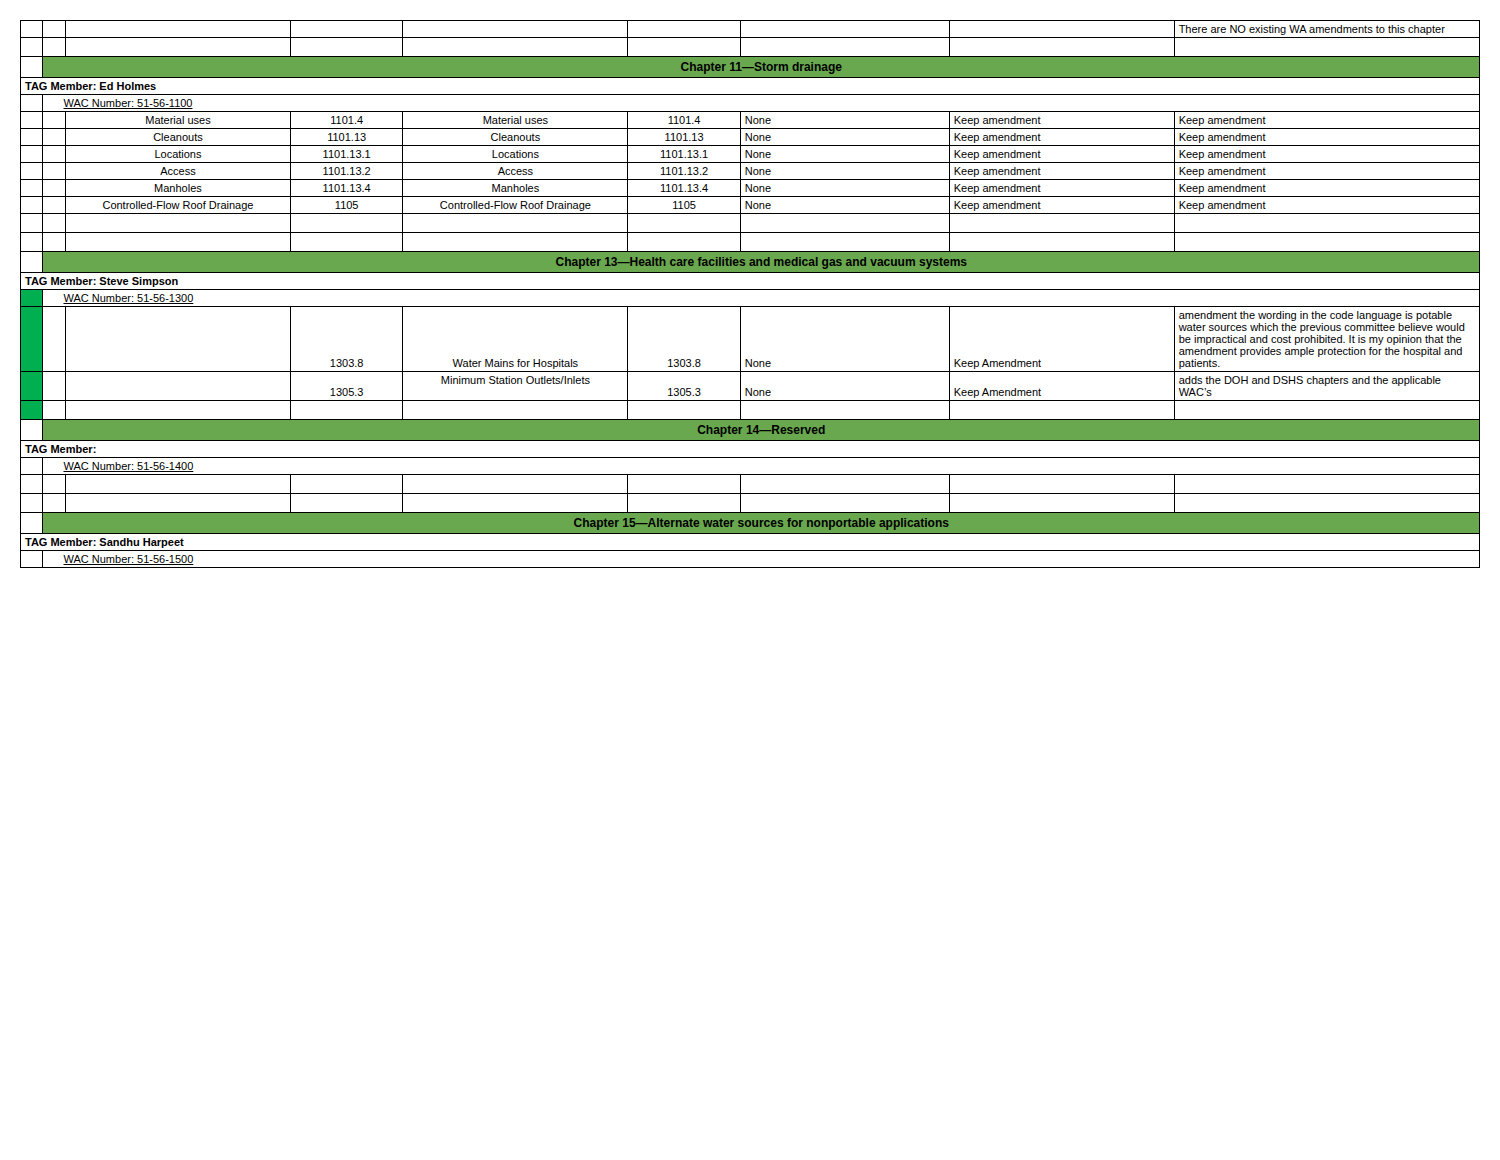| | | | | | | | | There are NO existing WA amendments to this chapter |
| | Chapter 11—Storm drainage |
| TAG Member: Ed Holmes |
| | WAC Number: 51-56-1100 |
| | | Material uses | 1101.4 | Material uses | 1101.4 | None | Keep amendment | Keep amendment |
| | | Cleanouts | 1101.13 | Cleanouts | 1101.13 | None | Keep amendment | Keep amendment |
| | | Locations | 1101.13.1 | Locations | 1101.13.1 | None | Keep amendment | Keep amendment |
| | | Access | 1101.13.2 | Access | 1101.13.2 | None | Keep amendment | Keep amendment |
| | | Manholes | 1101.13.4 | Manholes | 1101.13.4 | None | Keep amendment | Keep amendment |
| | | Controlled-Flow Roof Drainage | 1105 | Controlled-Flow Roof Drainage | 1105 | None | Keep amendment | Keep amendment |
| | Chapter 13—Health care facilities and medical gas and vacuum systems |
| TAG Member: Steve Simpson |
| | WAC Number: 51-56-1300 |
| | | | 1303.8 | Water Mains for Hospitals | 1303.8 | None | Keep Amendment | amendment the wording in the code language is potable water sources which the previous committee believe would be impractical and cost prohibited. It is my opinion that the amendment provides ample protection for the hospital and patients. |
| | | | 1305.3 | Minimum Station Outlets/Inlets | 1305.3 | None | Keep Amendment | adds the DOH and DSHS chapters and the applicable WAC’s |
| | Chapter 14—Reserved |
| TAG Member: |
| | WAC Number: 51-56-1400 |
| | Chapter 15—Alternate water sources for nonportable applications |
| TAG Member: Sandhu Harpeet |
| | WAC Number: 51-56-1500 |